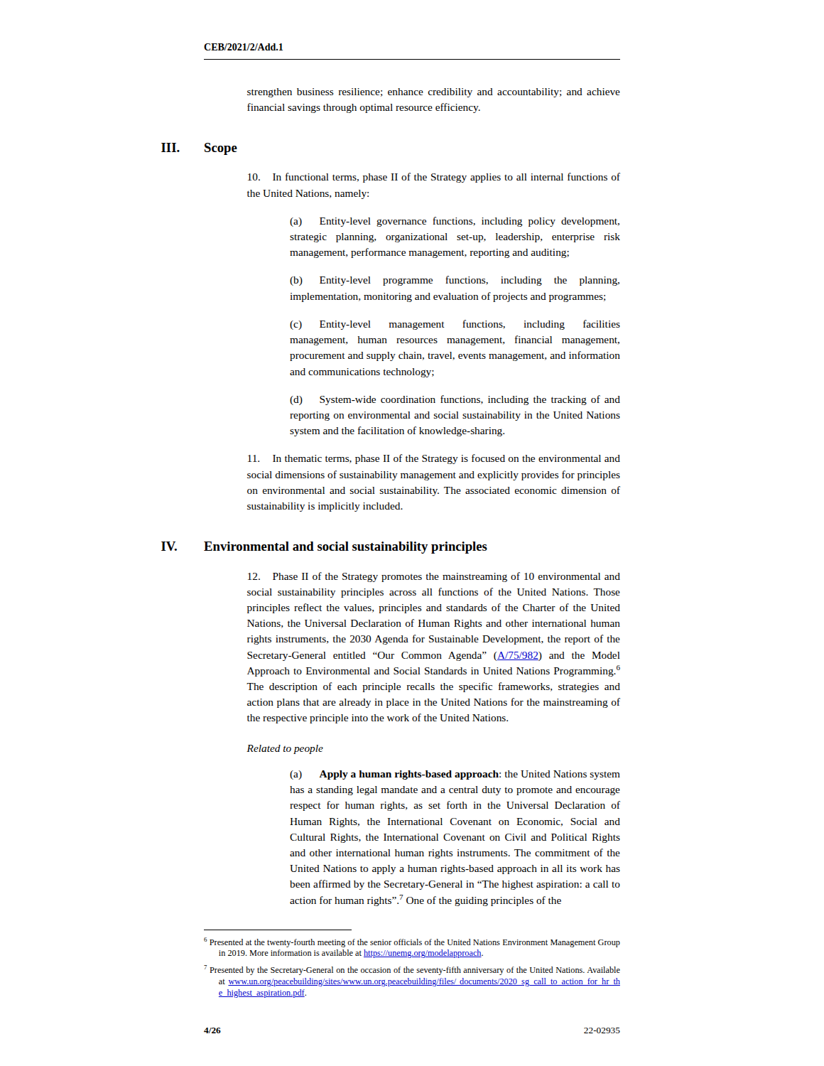CEB/2021/2/Add.1
strengthen business resilience; enhance credibility and accountability; and achieve financial savings through optimal resource efficiency.
III. Scope
10. In functional terms, phase II of the Strategy applies to all internal functions of the United Nations, namely:
(a) Entity-level governance functions, including policy development, strategic planning, organizational set-up, leadership, enterprise risk management, performance management, reporting and auditing;
(b) Entity-level programme functions, including the planning, implementation, monitoring and evaluation of projects and programmes;
(c) Entity-level management functions, including facilities management, human resources management, financial management, procurement and supply chain, travel, events management, and information and communications technology;
(d) System-wide coordination functions, including the tracking of and reporting on environmental and social sustainability in the United Nations system and the facilitation of knowledge-sharing.
11. In thematic terms, phase II of the Strategy is focused on the environmental and social dimensions of sustainability management and explicitly provides for principles on environmental and social sustainability. The associated economic dimension of sustainability is implicitly included.
IV. Environmental and social sustainability principles
12. Phase II of the Strategy promotes the mainstreaming of 10 environmental and social sustainability principles across all functions of the United Nations. Those principles reflect the values, principles and standards of the Charter of the United Nations, the Universal Declaration of Human Rights and other international human rights instruments, the 2030 Agenda for Sustainable Development, the report of the Secretary-General entitled “Our Common Agenda” (A/75/982) and the Model Approach to Environmental and Social Standards in United Nations Programming.6 The description of each principle recalls the specific frameworks, strategies and action plans that are already in place in the United Nations for the mainstreaming of the respective principle into the work of the United Nations.
Related to people
(a) Apply a human rights-based approach: the United Nations system has a standing legal mandate and a central duty to promote and encourage respect for human rights, as set forth in the Universal Declaration of Human Rights, the International Covenant on Economic, Social and Cultural Rights, the International Covenant on Civil and Political Rights and other international human rights instruments. The commitment of the United Nations to apply a human rights-based approach in all its work has been affirmed by the Secretary-General in “The highest aspiration: a call to action for human rights”.7 One of the guiding principles of the
6 Presented at the twenty-fourth meeting of the senior officials of the United Nations Environment Management Group in 2019. More information is available at https://unemg.org/modelapproach.
7 Presented by the Secretary-General on the occasion of the seventy-fifth anniversary of the United Nations. Available at www.un.org/peacebuilding/sites/www.un.org.peacebuilding/files/ documents/2020_sg_call_to_action_for_hr_the_highest_aspiration.pdf.
4/26 22-02935